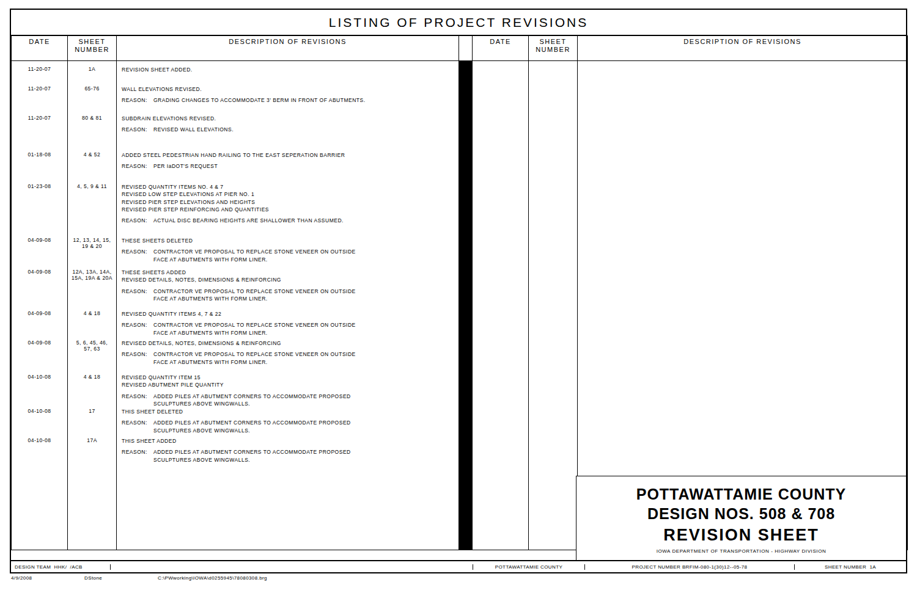LISTING OF PROJECT REVISIONS
| DATE | SHEET NUMBER | DESCRIPTION OF REVISIONS | | DATE | SHEET NUMBER | DESCRIPTION OF REVISIONS |
| --- | --- | --- | --- | --- | --- | --- |
| 11-20-07 11-20-07 11-20-07 01-18-08 01-23-08 04-09-08 04-09-08 04-09-08 04-09-08 04-10-08 04-10-08 04-10-08 | 1A 65-76 80 & 81 4 & 52 4, 5, 9 & 11 12, 13, 14, 15, 19 & 20 12A, 13A, 14A, 15A, 19A & 20A 4 & 18 5, 6, 45, 46, 57, 63 4 & 18 17 17A | REVISION SHEET ADDED. WALL ELEVATIONS REVISED. REASON: GRADING CHANGES TO ACCOMMODATE 3' BERM IN FRONT OF ABUTMENTS. SUBDRAIN ELEVATIONS REVISED. REASON: REVISED WALL ELEVATIONS. ADDED STEEL PEDESTRIAN HAND RAILING TO THE EAST SEPERATION BARRIER REASON: PER IaDOT'S REQUEST REVISED QUANTITY ITEMS NO. 4 & 7 REVISED LOW STEP ELEVATIONS AT PIER NO. 1 REVISED PIER STEP ELEVATIONS AND HEIGHTS REVISED PIER STEP REINFORCING AND QUANTITIES REASON: ACTUAL DISC BEARING HEIGHTS ARE SHALLOWER THAN ASSUMED. THESE SHEETS DELETED REASON: CONTRACTOR VE PROPOSAL TO REPLACE STONE VENEER ON OUTSIDE FACE AT ABUTMENTS WITH FORM LINER. THESE SHEETS ADDED REVISED DETAILS, NOTES, DIMENSIONS & REINFORCING REASON: CONTRACTOR VE PROPOSAL TO REPLACE STONE VENEER ON OUTSIDE FACE AT ABUTMENTS WITH FORM LINER. REVISED QUANTITY ITEMS 4, 7 & 22 REASON: CONTRACTOR VE PROPOSAL TO REPLACE STONE VENEER ON OUTSIDE FACE AT ABUTMENTS WITH FORM LINER. REVISED DETAILS, NOTES, DIMENSIONS & REINFORCING REASON: CONTRACTOR VE PROPOSAL TO REPLACE STONE VENEER ON OUTSIDE FACE AT ABUTMENTS WITH FORM LINER. REVISED QUANTITY ITEM 15 REVISED ABUTMENT PILE QUANTITY REASON: ADDED PILES AT ABUTMENT CORNERS TO ACCOMMODATE PROPOSED SCULPTURES ABOVE WINGWALLS. THIS SHEET DELETED REASON: ADDED PILES AT ABUTMENT CORNERS TO ACCOMMODATE PROPOSED SCULPTURES ABOVE WINGWALLS. THIS SHEET ADDED REASON: ADDED PILES AT ABUTMENT CORNERS TO ACCOMMODATE PROPOSED SCULPTURES ABOVE WINGWALLS. | | | | |
POTTAWATTAMIE COUNTY
DESIGN NOS. 508 & 708
REVISION SHEET
IOWA DEPARTMENT OF TRANSPORTATION - HIGHWAY DIVISION
DESIGN TEAM HHK/ /ACB
POTTAWATTAMIE COUNTY
PROJECT NUMBER BRFIM-080-1(30)12--05-78
SHEET NUMBER 1A
4/9/2008
DStone
C:\PWworking\IOWA\d0255945\78080308.brg